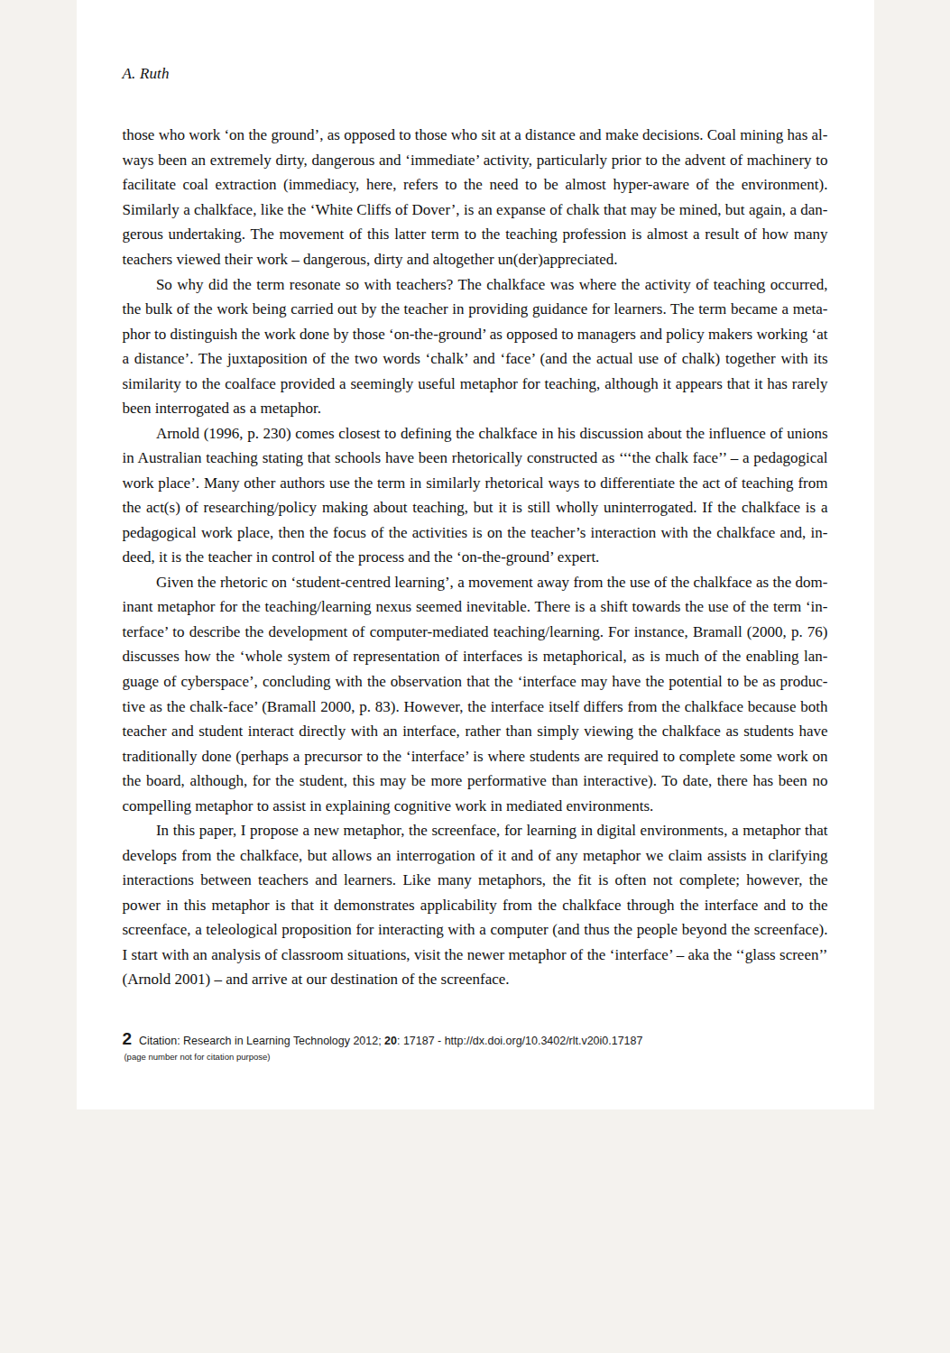A. Ruth
those who work ‘on the ground’, as opposed to those who sit at a distance and make decisions. Coal mining has always been an extremely dirty, dangerous and ‘immediate’ activity, particularly prior to the advent of machinery to facilitate coal extraction (immediacy, here, refers to the need to be almost hyper-aware of the environment). Similarly a chalkface, like the ‘White Cliffs of Dover’, is an expanse of chalk that may be mined, but again, a dangerous undertaking. The movement of this latter term to the teaching profession is almost a result of how many teachers viewed their work – dangerous, dirty and altogether un(der)appreciated.
So why did the term resonate so with teachers? The chalkface was where the activity of teaching occurred, the bulk of the work being carried out by the teacher in providing guidance for learners. The term became a metaphor to distinguish the work done by those ‘on-the-ground’ as opposed to managers and policy makers working ‘at a distance’. The juxtaposition of the two words ‘chalk’ and ‘face’ (and the actual use of chalk) together with its similarity to the coalface provided a seemingly useful metaphor for teaching, although it appears that it has rarely been interrogated as a metaphor.
Arnold (1996, p. 230) comes closest to defining the chalkface in his discussion about the influence of unions in Australian teaching stating that schools have been rhetorically constructed as ‘‘‘the chalk face’’ – a pedagogical work place’. Many other authors use the term in similarly rhetorical ways to differentiate the act of teaching from the act(s) of researching/policy making about teaching, but it is still wholly uninterrogated. If the chalkface is a pedagogical work place, then the focus of the activities is on the teacher’s interaction with the chalkface and, indeed, it is the teacher in control of the process and the ‘on-the-ground’ expert.
Given the rhetoric on ‘student-centred learning’, a movement away from the use of the chalkface as the dominant metaphor for the teaching/learning nexus seemed inevitable. There is a shift towards the use of the term ‘interface’ to describe the development of computer-mediated teaching/learning. For instance, Bramall (2000, p. 76) discusses how the ‘whole system of representation of interfaces is metaphorical, as is much of the enabling language of cyberspace’, concluding with the observation that the ‘interface may have the potential to be as productive as the chalk-face’ (Bramall 2000, p. 83). However, the interface itself differs from the chalkface because both teacher and student interact directly with an interface, rather than simply viewing the chalkface as students have traditionally done (perhaps a precursor to the ‘interface’ is where students are required to complete some work on the board, although, for the student, this may be more performative than interactive). To date, there has been no compelling metaphor to assist in explaining cognitive work in mediated environments.
In this paper, I propose a new metaphor, the screenface, for learning in digital environments, a metaphor that develops from the chalkface, but allows an interrogation of it and of any metaphor we claim assists in clarifying interactions between teachers and learners. Like many metaphors, the fit is often not complete; however, the power in this metaphor is that it demonstrates applicability from the chalkface through the interface and to the screenface, a teleological proposition for interacting with a computer (and thus the people beyond the screenface). I start with an analysis of classroom situations, visit the newer metaphor of the ‘interface’ – aka the ‘‘glass screen’’ (Arnold 2001) – and arrive at our destination of the screenface.
2 Citation: Research in Learning Technology 2012; 20: 17187 - http://dx.doi.org/10.3402/rlt.v20i0.17187
(page number not for citation purpose)